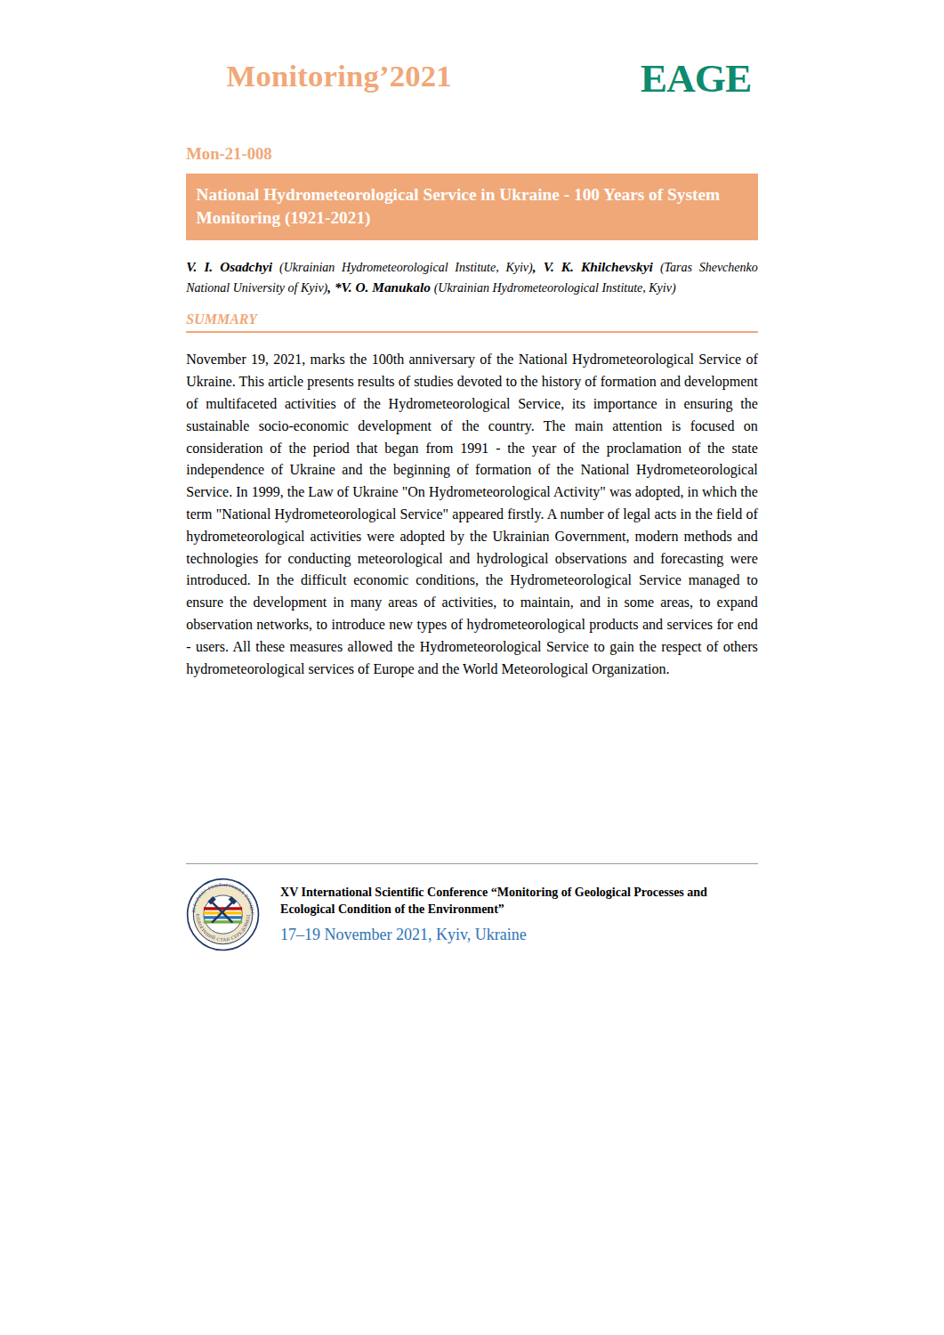Monitoring’2021
EAGE
Mon-21-008
National Hydrometeorological Service in Ukraine - 100 Years of System Monitoring (1921-2021)
V. I. Osadchyi (Ukrainian Hydrometeorological Institute, Kyiv), V. K. Khilchevskyi (Taras Shevchenko National University of Kyiv), *V. O. Manukalo (Ukrainian Hydrometeorological Institute, Kyiv)
SUMMARY
November 19, 2021, marks the 100th anniversary of the National Hydrometeorological Service of Ukraine. This article presents results of studies devoted to the history of formation and development of multifaceted activities of the Hydrometeorological Service, its importance in ensuring the sustainable socio-economic development of the country. The main attention is focused on consideration of the period that began from 1991 - the year of the proclamation of the state independence of Ukraine and the beginning of formation of the National Hydrometeorological Service. In 1999, the Law of Ukraine "On Hydrometeorological Activity" was adopted, in which the term "National Hydrometeorological Service" appeared firstly. A number of legal acts in the field of hydrometeorological activities were adopted by the Ukrainian Government, modern methods and technologies for conducting meteorological and hydrological observations and forecasting were introduced. In the difficult economic conditions, the Hydrometeorological Service managed to ensure the development in many areas of activities, to maintain, and in some areas, to expand observation networks, to introduce new types of hydrometeorological products and services for end - users. All these measures allowed the Hydrometeorological Service to gain the respect of others hydrometeorological services of Europe and the World Meteorological Organization.
МОНІТОРИНГ ГЕОЛОГІЧНИХ ПРОЦЕСІВ ЕКОЛОГІЧНИЙ СТАН СЕРЕДОВИЩА
XV International Scientific Conference “Monitoring of Geological Processes and Ecological Condition of the Environment”
17–19 November 2021, Kyiv, Ukraine